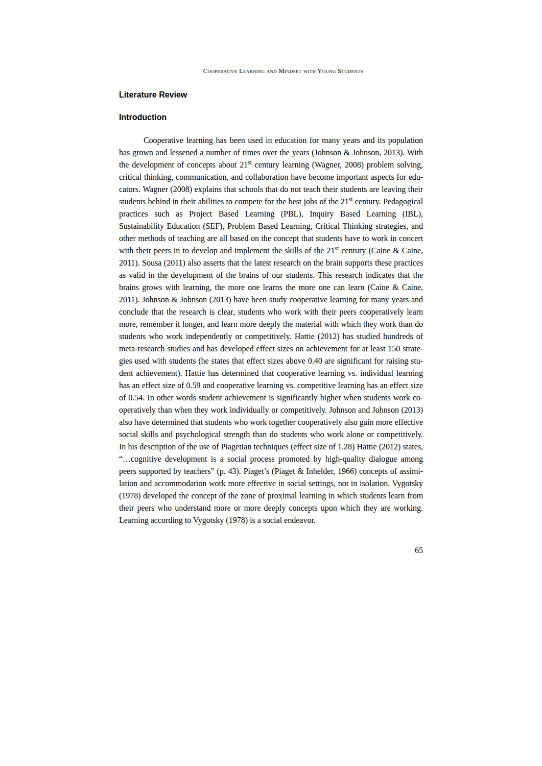Cooperative Learning and Mindset with Young Students
Literature Review
Introduction
Cooperative learning has been used in education for many years and its population has grown and lessened a number of times over the years (Johnson & Johnson, 2013). With the development of concepts about 21st century learning (Wagner, 2008) problem solving, critical thinking, communication, and collaboration have become important aspects for educators. Wagner (2008) explains that schools that do not teach their students are leaving their students behind in their abilities to compete for the best jobs of the 21st century. Pedagogical practices such as Project Based Learning (PBL), Inquiry Based Learning (IBL), Sustainability Education (SEF), Problem Based Learning, Critical Thinking strategies, and other methods of teaching are all based on the concept that students have to work in concert with their peers in to develop and implement the skills of the 21st century (Caine & Caine, 2011). Sousa (2011) also asserts that the latest research on the brain supports these practices as valid in the development of the brains of our students. This research indicates that the brains grows with learning, the more one learns the more one can learn (Caine & Caine, 2011). Johnson & Johnson (2013) have been study cooperative learning for many years and conclude that the research is clear, students who work with their peers cooperatively learn more, remember it longer, and learn more deeply the material with which they work than do students who work independently or competitively. Hattie (2012) has studied hundreds of meta-research studies and has developed effect sizes on achievement for at least 150 strategies used with students (he states that effect sizes above 0.40 are significant for raising student achievement). Hattie has determined that cooperative learning vs. individual learning has an effect size of 0.59 and cooperative learning vs. competitive learning has an effect size of 0.54. In other words student achievement is significantly higher when students work cooperatively than when they work individually or competitively. Johnson and Johnson (2013) also have determined that students who work together cooperatively also gain more effective social skills and psychological strength than do students who work alone or competitively. In his description of the use of Piagetian techniques (effect size of 1.28) Hattie (2012) states, “…cognitive development is a social process promoted by high-quality dialogue among peers supported by teachers” (p. 43). Piaget’s (Piaget & Inhelder, 1966) concepts of assimilation and accommodation work more effective in social settings, not in isolation. Vygotsky (1978) developed the concept of the zone of proximal learning in which students learn from their peers who understand more or more deeply concepts upon which they are working. Learning according to Vygotsky (1978) is a social endeavor.
65